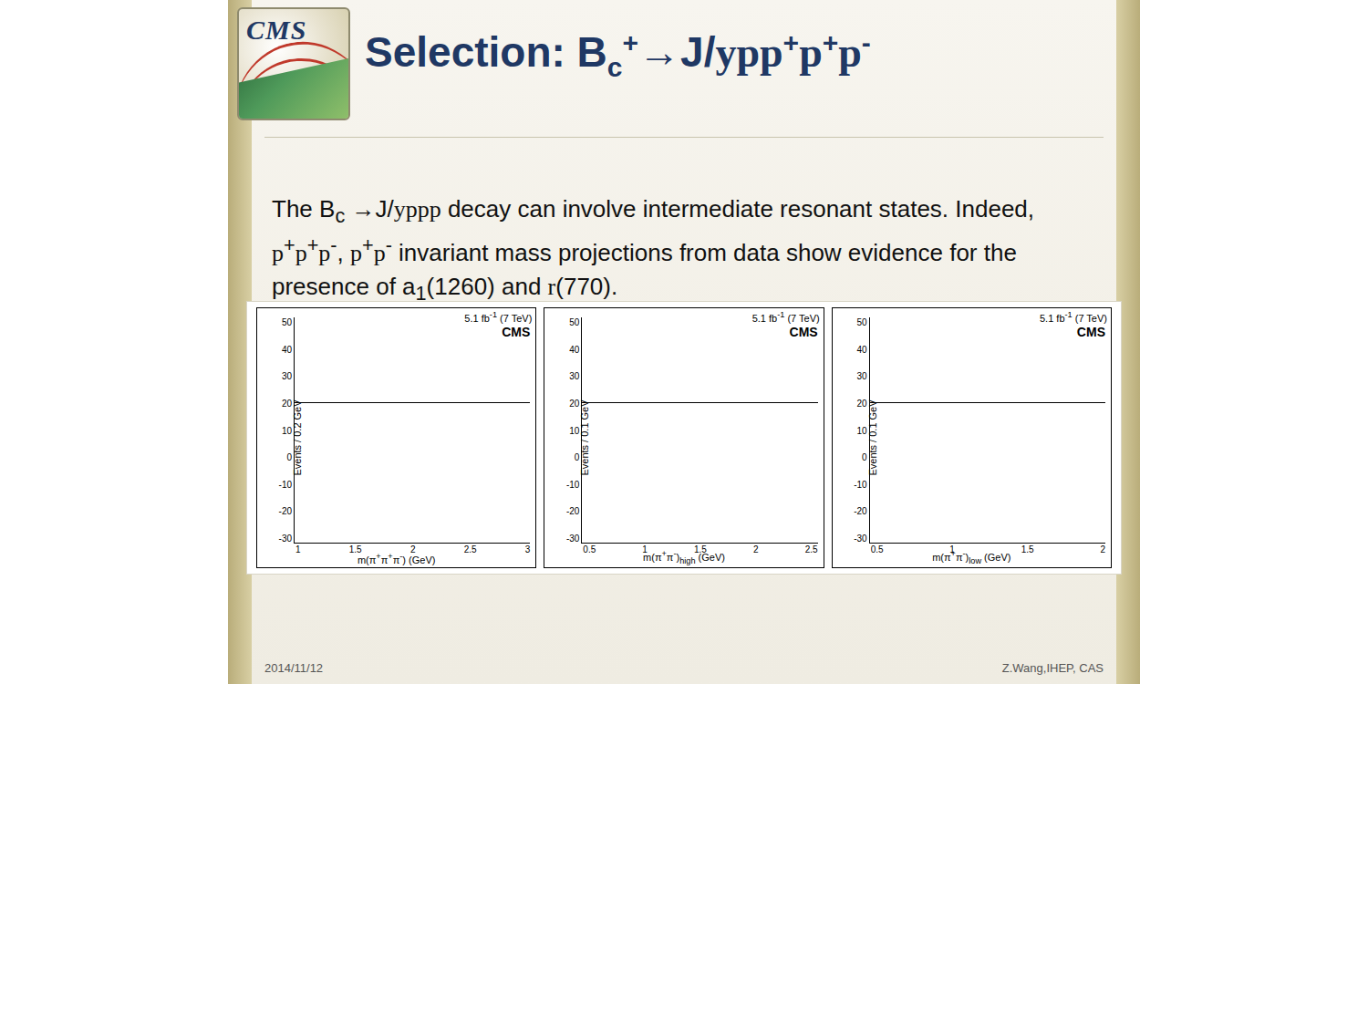CMS
Selection: Bc+→J/ypp+p+p-
The Bc →J/yppp decay can involve intermediate resonant states. Indeed, p+p+p-, p+p- invariant mass projections from data show evidence for the presence of a1(1260) and r(770).
5.1 fb-1 (7 TeV)
CMS
Events / 0.2 GeV
50403020100-10-20-30
11.522.53
m(π+π+π-) (GeV)
5.1 fb-1 (7 TeV)
CMS
Events / 0.1 GeV
50403020100-10-20-30
0.511.522.5
m(π+π-)high (GeV)
5.1 fb-1 (7 TeV)
CMS
Events / 0.1 GeV
50403020100-10-20-30
0.511.52
m(π+π-)low (GeV)
2014/11/12 Z.Wang,IHEP, CAS
8